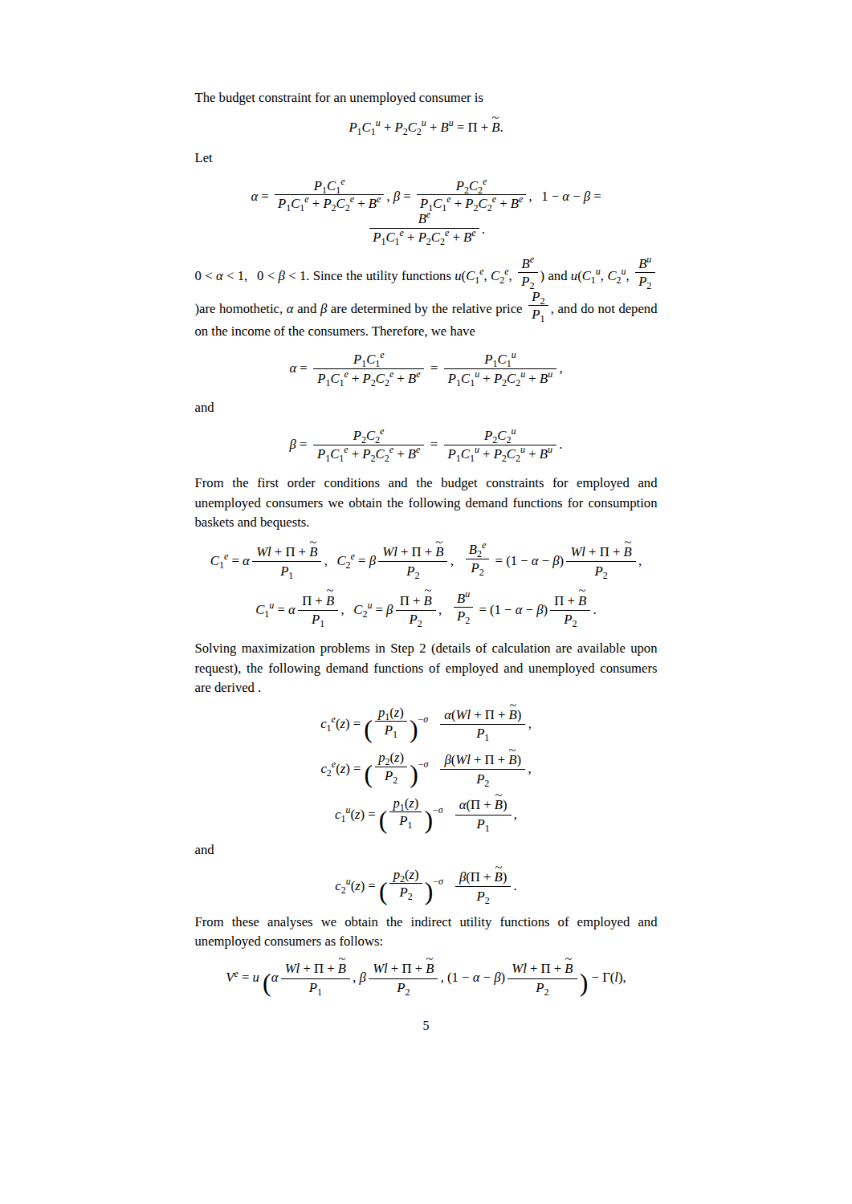The budget constraint for an unemployed consumer is
P1C1u + P2C2u + Bu = Π + B.
Let
α = P1C1e P1C1e + P2C2e + Be, β = P2C2e P1C1e + P2C2e + Be, 1 − α − β = Be P1C1e + P2C2e + Be.
0 < α < 1, 0 < β < 1. Since the utility functions u(C1e, C2e, Be P2) and u(C1u, C2u, Bu P2)are homothetic, α and β are determined by the relative price P2 P1, and do not depend on the income of the consumers. Therefore, we have
α = P1C1e P1C1e + P2C2e + Be = P1C1u P1C1u + P2C2u + Bu,
and
β = P2C2e P1C1e + P2C2e + Be = P2C2u P1C1u + P2C2u + Bu.
From the first order conditions and the budget constraints for employed and unemployed consumers we obtain the following demand functions for consumption baskets and bequests.
C1e = αWl + Π + B P1, C2e = βWl + Π + B P2, B2e P2 = (1 − α − β)Wl + Π + B P2,
C1u = αΠ + B P1, C2u = βΠ + B P2, Bu P2 = (1 − α − β)Π + B P2.
Solving maximization problems in Step 2 (details of calculation are available upon request), the following demand functions of employed and unemployed consumers are derived .
c1e(z) = (p1(z) P1)−σ α(Wl + Π + B) P1,
c2e(z) = (p2(z) P2)−σ β(Wl + Π + B) P2,
c1u(z) = (p1(z) P1)−σ α(Π + B) P1,
and
c2u(z) = (p2(z) P2)−σ β(Π + B) P2.
From these analyses we obtain the indirect utility functions of employed and unemployed consumers as follows:
Ve = u (αWl + Π + B P1, βWl + Π + B P2, (1 − α − β)Wl + Π + B P2) − Γ(l),
5